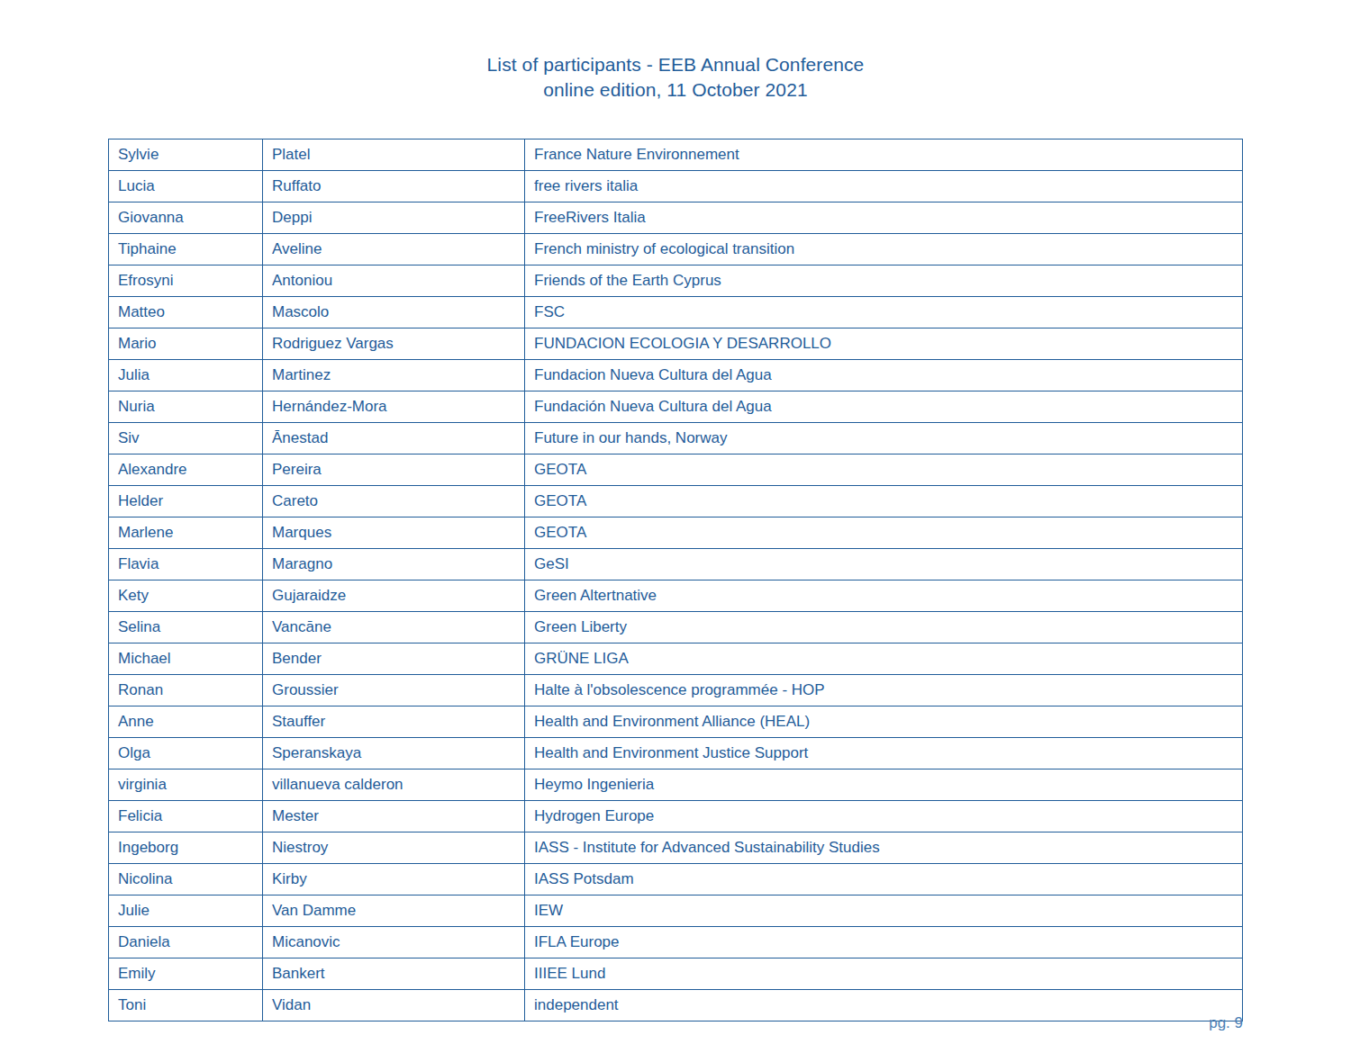List of participants - EEB Annual Conference
online edition, 11 October 2021
| Sylvie | Platel | France Nature Environnement |
| Lucia | Ruffato | free rivers italia |
| Giovanna | Deppi | FreeRivers Italia |
| Tiphaine | Aveline | French ministry of ecological transition |
| Efrosyni | Antoniou | Friends of the Earth Cyprus |
| Matteo | Mascolo | FSC |
| Mario | Rodriguez Vargas | FUNDACION ECOLOGIA Y DESARROLLO |
| Julia | Martinez | Fundacion Nueva Cultura del Agua |
| Nuria | Hernández-Mora | Fundación Nueva Cultura del Agua |
| Siv | Ānestad | Future in our hands, Norway |
| Alexandre | Pereira | GEOTA |
| Helder | Careto | GEOTA |
| Marlene | Marques | GEOTA |
| Flavia | Maragno | GeSI |
| Kety | Gujaraidze | Green Altertnative |
| Selina | Vancāne | Green Liberty |
| Michael | Bender | GRÜNE LIGA |
| Ronan | Groussier | Halte à l'obsolescence programmée - HOP |
| Anne | Stauffer | Health and Environment Alliance (HEAL) |
| Olga | Speranskaya | Health and Environment Justice Support |
| virginia | villanueva calderon | Heymo Ingenieria |
| Felicia | Mester | Hydrogen Europe |
| Ingeborg | Niestroy | IASS - Institute for Advanced Sustainability Studies |
| Nicolina | Kirby | IASS Potsdam |
| Julie | Van Damme | IEW |
| Daniela | Micanovic | IFLA Europe |
| Emily | Bankert | IIIEE Lund |
| Toni | Vidan | independent |
pg. 9